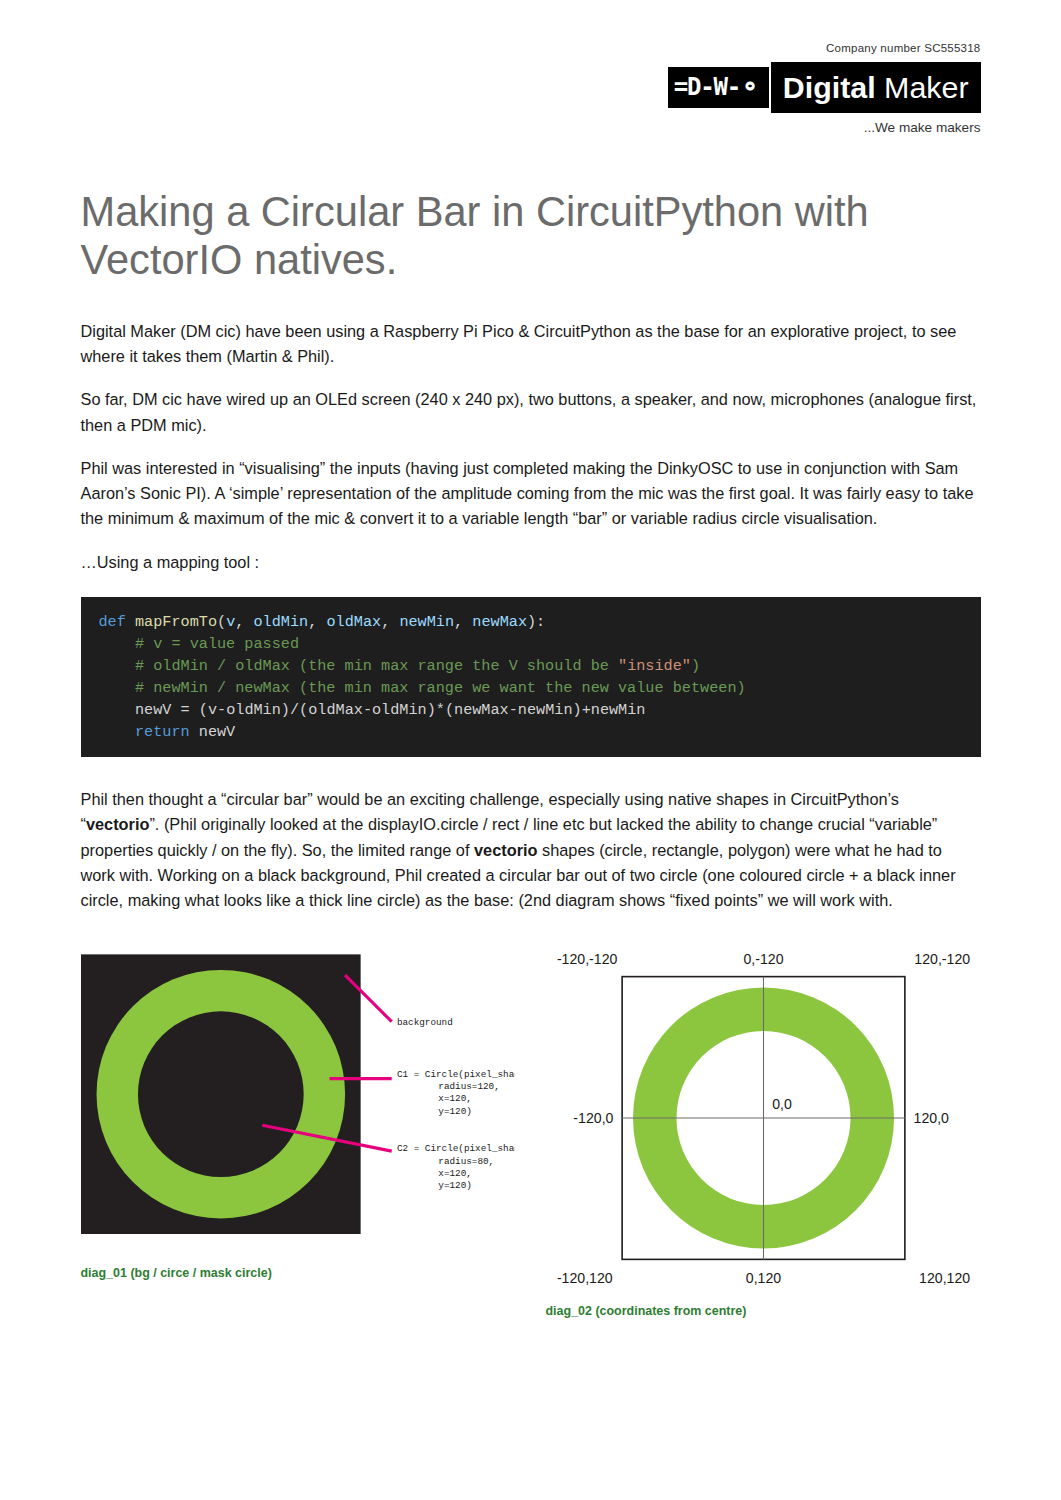Company number SC555318
=D-W-⚬Digital Maker
...We make makers
Making a Circular Bar in CircuitPython with VectorIO natives.
Digital Maker (DM cic) have been using a Raspberry Pi Pico & CircuitPython as the base for an explorative project, to see where it takes them (Martin & Phil).
So far, DM cic have wired up an OLEd screen (240 x 240 px), two buttons, a speaker, and now, microphones (analogue first, then a PDM mic).
Phil was interested in “visualising” the inputs (having just completed making the DinkyOSC to use in conjunction with Sam Aaron’s Sonic PI). A ‘simple’ representation of the amplitude coming from the mic was the first goal. It was fairly easy to take the minimum & maximum of the mic & convert it to a variable length “bar” or variable radius circle visualisation.
…Using a mapping tool :
def mapFromTo(v, oldMin, oldMax, newMin, newMax): # v = value passed # oldMin / oldMax (the min max range the V should be "inside") # newMin / newMax (the min max range we want the new value between) newV = (v-oldMin)/(oldMax-oldMin)*(newMax-newMin)+newMin return newV
Phil then thought a “circular bar” would be an exciting challenge, especially using native shapes in CircuitPython’s “vectorio”. (Phil originally looked at the displayIO.circle / rect / line etc but lacked the ability to change crucial “variable” properties quickly / on the fly). So, the limited range of vectorio shapes (circle, rectangle, polygon) were what he had to work with. Working on a black background, Phil created a circular bar out of two circle (one coloured circle + a black inner circle, making what looks like a thick line circle) as the base: (2nd diagram shows “fixed points” we will work with.
background C1 = Circle(pixel_shader=green, radius=120, x=120, y=120) C2 = Circle(pixel_shader=black, radius=80, x=120, y=120)
diag_01 (bg / circe / mask circle)
-120,-120 0,-120 120,-120 0,0 -120,0 120,0 -120,120 0,120 120,120
diag_02 (coordinates from centre)